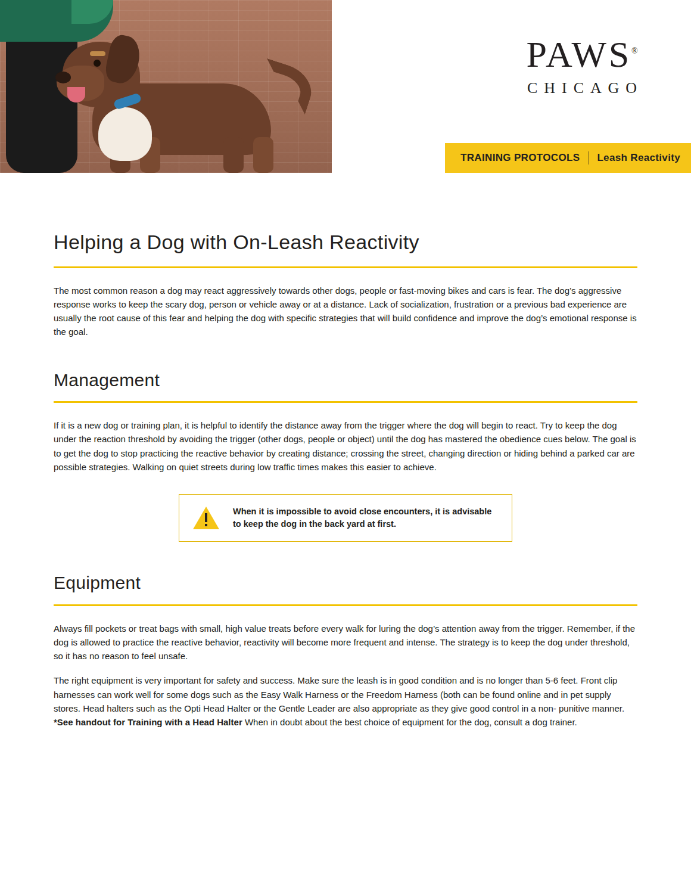PAWS®
CHICAGO
TRAINING PROTOCOLS Leash Reactivity
Helping a Dog with On-Leash Reactivity
The most common reason a dog may react aggressively towards other dogs, people or fast-moving bikes and cars is fear. The dog’s aggressive response works to keep the scary dog, person or vehicle away or at a distance. Lack of socialization, frustration or a previous bad experience are usually the root cause of this fear and helping the dog with specific strategies that will build confidence and improve the dog’s emotional response is the goal.
Management
If it is a new dog or training plan, it is helpful to identify the distance away from the trigger where the dog will begin to react. Try to keep the dog under the reaction threshold by avoiding the trigger (other dogs, people or object) until the dog has mastered the obedience cues below. The goal is to get the dog to stop practicing the reactive behavior by creating distance; crossing the street, changing direction or hiding behind a parked car are possible strategies. Walking on quiet streets during low traffic times makes this easier to achieve.
When it is impossible to avoid close encounters, it is advisable to keep the dog in the back yard at first.
Equipment
Always fill pockets or treat bags with small, high value treats before every walk for luring the dog’s attention away from the trigger. Remember, if the dog is allowed to practice the reactive behavior, reactivity will become more frequent and intense. The strategy is to keep the dog under threshold, so it has no reason to feel unsafe.
The right equipment is very important for safety and success. Make sure the leash is in good condition and is no longer than 5-6 feet. Front clip harnesses can work well for some dogs such as the Easy Walk Harness or the Freedom Harness (both can be found online and in pet supply stores. Head halters such as the Opti Head Halter or the Gentle Leader are also appropriate as they give good control in a non- punitive manner. *See handout for Training with a Head Halter When in doubt about the best choice of equipment for the dog, consult a dog trainer.